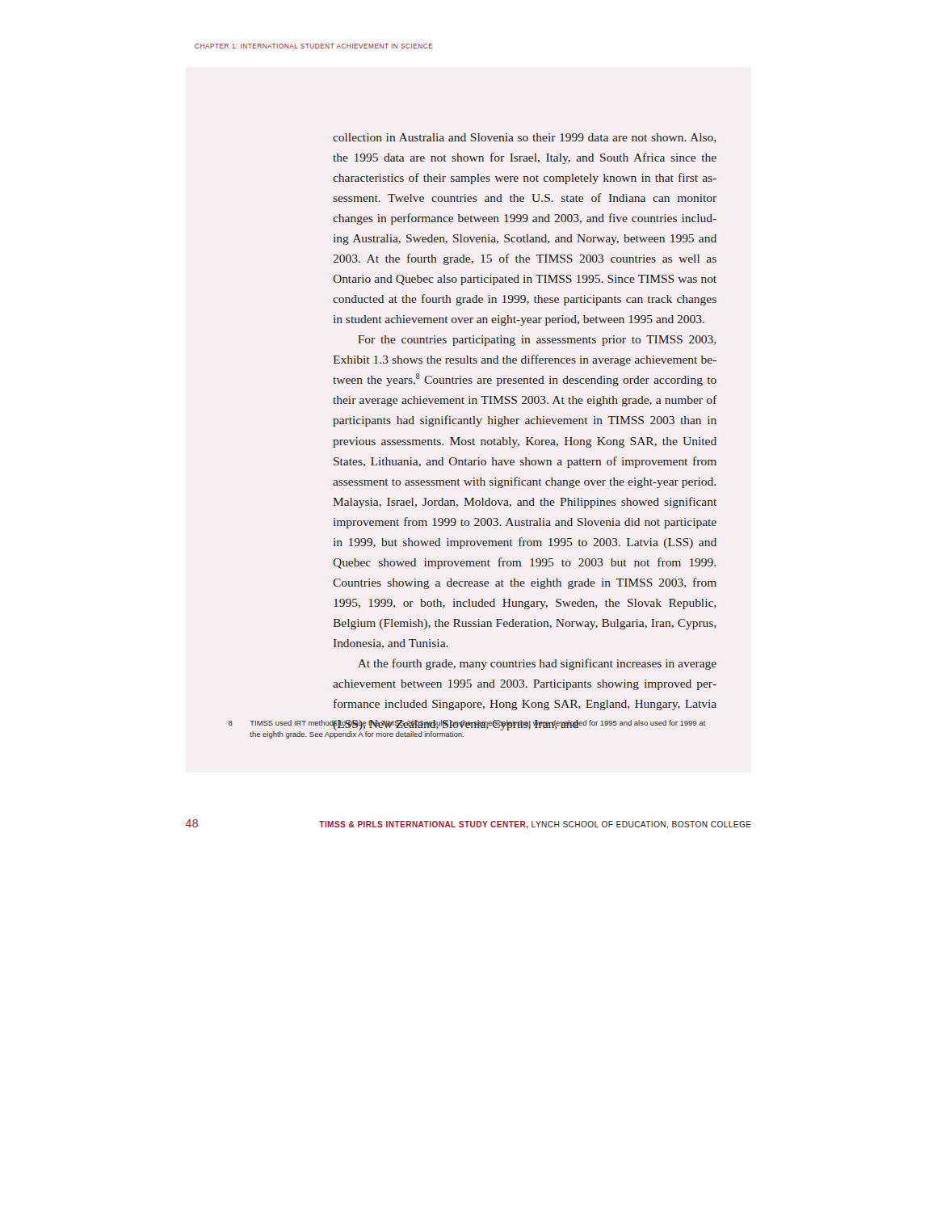Chapter 1: International Student Achievement in Science
collection in Australia and Slovenia so their 1999 data are not shown. Also, the 1995 data are not shown for Israel, Italy, and South Africa since the characteristics of their samples were not completely known in that first assessment. Twelve countries and the U.S. state of Indiana can monitor changes in performance between 1999 and 2003, and five countries including Australia, Sweden, Slovenia, Scotland, and Norway, between 1995 and 2003. At the fourth grade, 15 of the TIMSS 2003 countries as well as Ontario and Quebec also participated in TIMSS 1995. Since TIMSS was not conducted at the fourth grade in 1999, these participants can track changes in student achievement over an eight-year period, between 1995 and 2003.
For the countries participating in assessments prior to TIMSS 2003, Exhibit 1.3 shows the results and the differences in average achievement between the years.8 Countries are presented in descending order according to their average achievement in TIMSS 2003. At the eighth grade, a number of participants had significantly higher achievement in TIMSS 2003 than in previous assessments. Most notably, Korea, Hong Kong SAR, the United States, Lithuania, and Ontario have shown a pattern of improvement from assessment to assessment with significant change over the eight-year period. Malaysia, Israel, Jordan, Moldova, and the Philippines showed significant improvement from 1999 to 2003. Australia and Slovenia did not participate in 1999, but showed improvement from 1995 to 2003. Latvia (LSS) and Quebec showed improvement from 1995 to 2003 but not from 1999. Countries showing a decrease at the eighth grade in TIMSS 2003, from 1995, 1999, or both, included Hungary, Sweden, the Slovak Republic, Belgium (Flemish), the Russian Federation, Norway, Bulgaria, Iran, Cyprus, Indonesia, and Tunisia.
At the fourth grade, many countries had significant increases in average achievement between 1995 and 2003. Participants showing improved performance included Singapore, Hong Kong SAR, England, Hungary, Latvia (LSS), New Zealand, Slovenia, Cyprus, Iran, and
8
TIMSS used IRT methods to place the TIMSS 2003 results on the same scales that were developed for 1995 and also used for 1999 at the eighth grade. See Appendix A for more detailed information.
48
TIMSS & PIRLS International Study Center, Lynch School of Education, Boston College